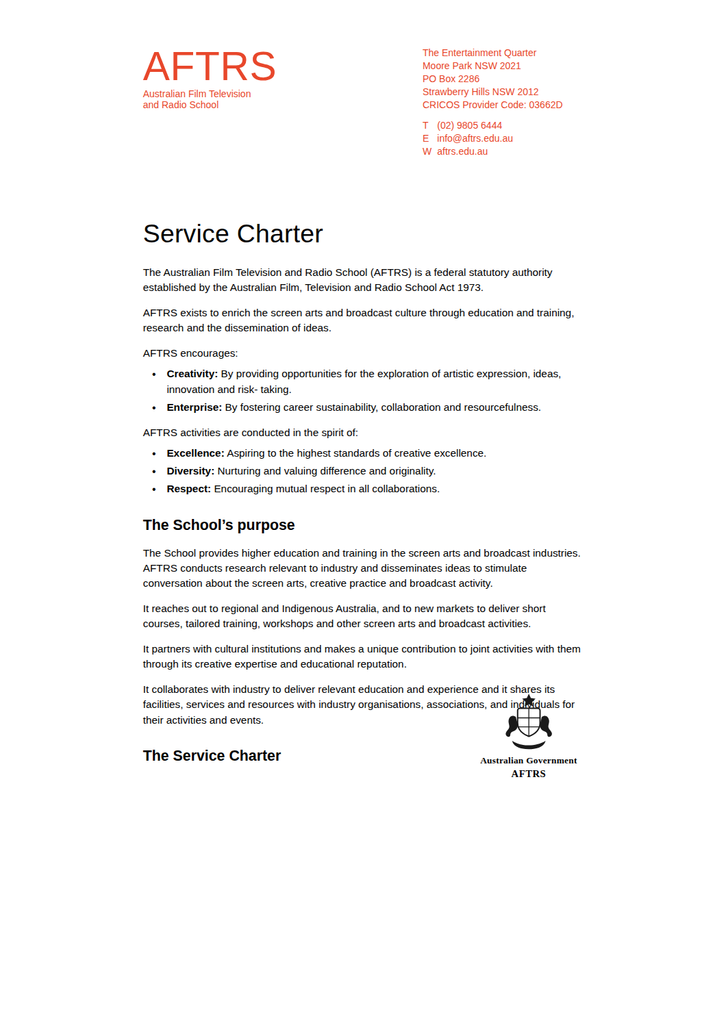AFTRS Australian Film Television
and Radio School
The Entertainment Quarter
Moore Park NSW 2021
PO Box 2286
Strawberry Hills NSW 2012
CRICOS Provider Code: 03662D
| T | (02) 9805 6444 |
| E | info@aftrs.edu.au |
| W | aftrs.edu.au |
Service Charter
The Australian Film Television and Radio School (AFTRS) is a federal statutory authority established by the Australian Film, Television and Radio School Act 1973.
AFTRS exists to enrich the screen arts and broadcast culture through education and training, research and the dissemination of ideas.
AFTRS encourages:
Creativity: By providing opportunities for the exploration of artistic expression, ideas, innovation and risk- taking.
Enterprise: By fostering career sustainability, collaboration and resourcefulness.
AFTRS activities are conducted in the spirit of:
Excellence: Aspiring to the highest standards of creative excellence.
Diversity: Nurturing and valuing difference and originality.
Respect: Encouraging mutual respect in all collaborations.
The School’s purpose
The School provides higher education and training in the screen arts and broadcast industries. AFTRS conducts research relevant to industry and disseminates ideas to stimulate conversation about the screen arts, creative practice and broadcast activity.
It reaches out to regional and Indigenous Australia, and to new markets to deliver short courses, tailored training, workshops and other screen arts and broadcast activities.
It partners with cultural institutions and makes a unique contribution to joint activities with them through its creative expertise and educational reputation.
It collaborates with industry to deliver relevant education and experience and it shares its facilities, services and resources with industry organisations, associations, and individuals for their activities and events.
The Service Charter
Australian Government
AFTRS